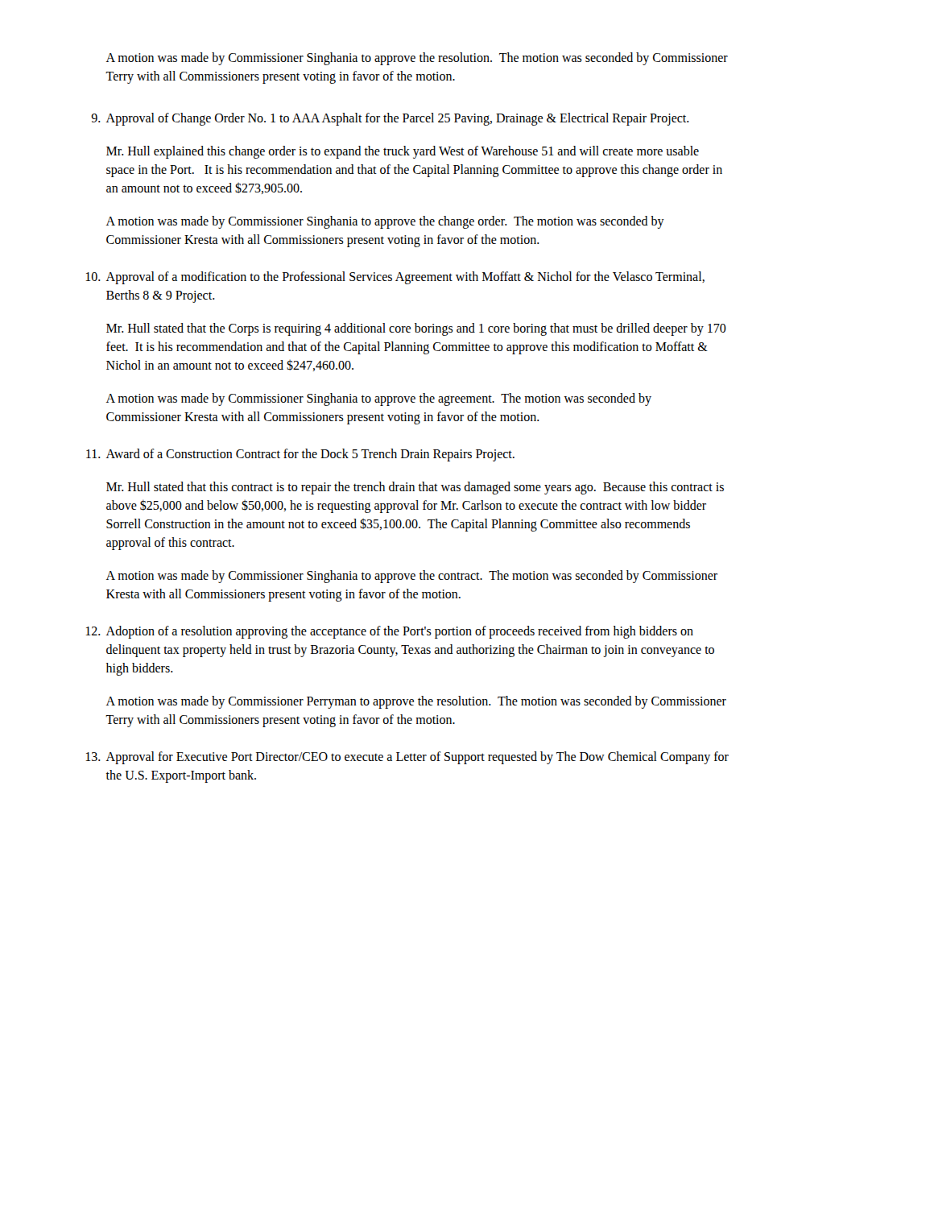A motion was made by Commissioner Singhania to approve the resolution. The motion was seconded by Commissioner Terry with all Commissioners present voting in favor of the motion.
9.
Approval of Change Order No. 1 to AAA Asphalt for the Parcel 25 Paving, Drainage & Electrical Repair Project.
Mr. Hull explained this change order is to expand the truck yard West of Warehouse 51 and will create more usable space in the Port. It is his recommendation and that of the Capital Planning Committee to approve this change order in an amount not to exceed $273,905.00.
A motion was made by Commissioner Singhania to approve the change order. The motion was seconded by Commissioner Kresta with all Commissioners present voting in favor of the motion.
10.
Approval of a modification to the Professional Services Agreement with Moffatt & Nichol for the Velasco Terminal, Berths 8 & 9 Project.
Mr. Hull stated that the Corps is requiring 4 additional core borings and 1 core boring that must be drilled deeper by 170 feet. It is his recommendation and that of the Capital Planning Committee to approve this modification to Moffatt & Nichol in an amount not to exceed $247,460.00.
A motion was made by Commissioner Singhania to approve the agreement. The motion was seconded by Commissioner Kresta with all Commissioners present voting in favor of the motion.
11.
Award of a Construction Contract for the Dock 5 Trench Drain Repairs Project.
Mr. Hull stated that this contract is to repair the trench drain that was damaged some years ago. Because this contract is above $25,000 and below $50,000, he is requesting approval for Mr. Carlson to execute the contract with low bidder Sorrell Construction in the amount not to exceed $35,100.00. The Capital Planning Committee also recommends approval of this contract.
A motion was made by Commissioner Singhania to approve the contract. The motion was seconded by Commissioner Kresta with all Commissioners present voting in favor of the motion.
12.
Adoption of a resolution approving the acceptance of the Port's portion of proceeds received from high bidders on delinquent tax property held in trust by Brazoria County, Texas and authorizing the Chairman to join in conveyance to high bidders.
A motion was made by Commissioner Perryman to approve the resolution. The motion was seconded by Commissioner Terry with all Commissioners present voting in favor of the motion.
13.
Approval for Executive Port Director/CEO to execute a Letter of Support requested by The Dow Chemical Company for the U.S. Export-Import bank.